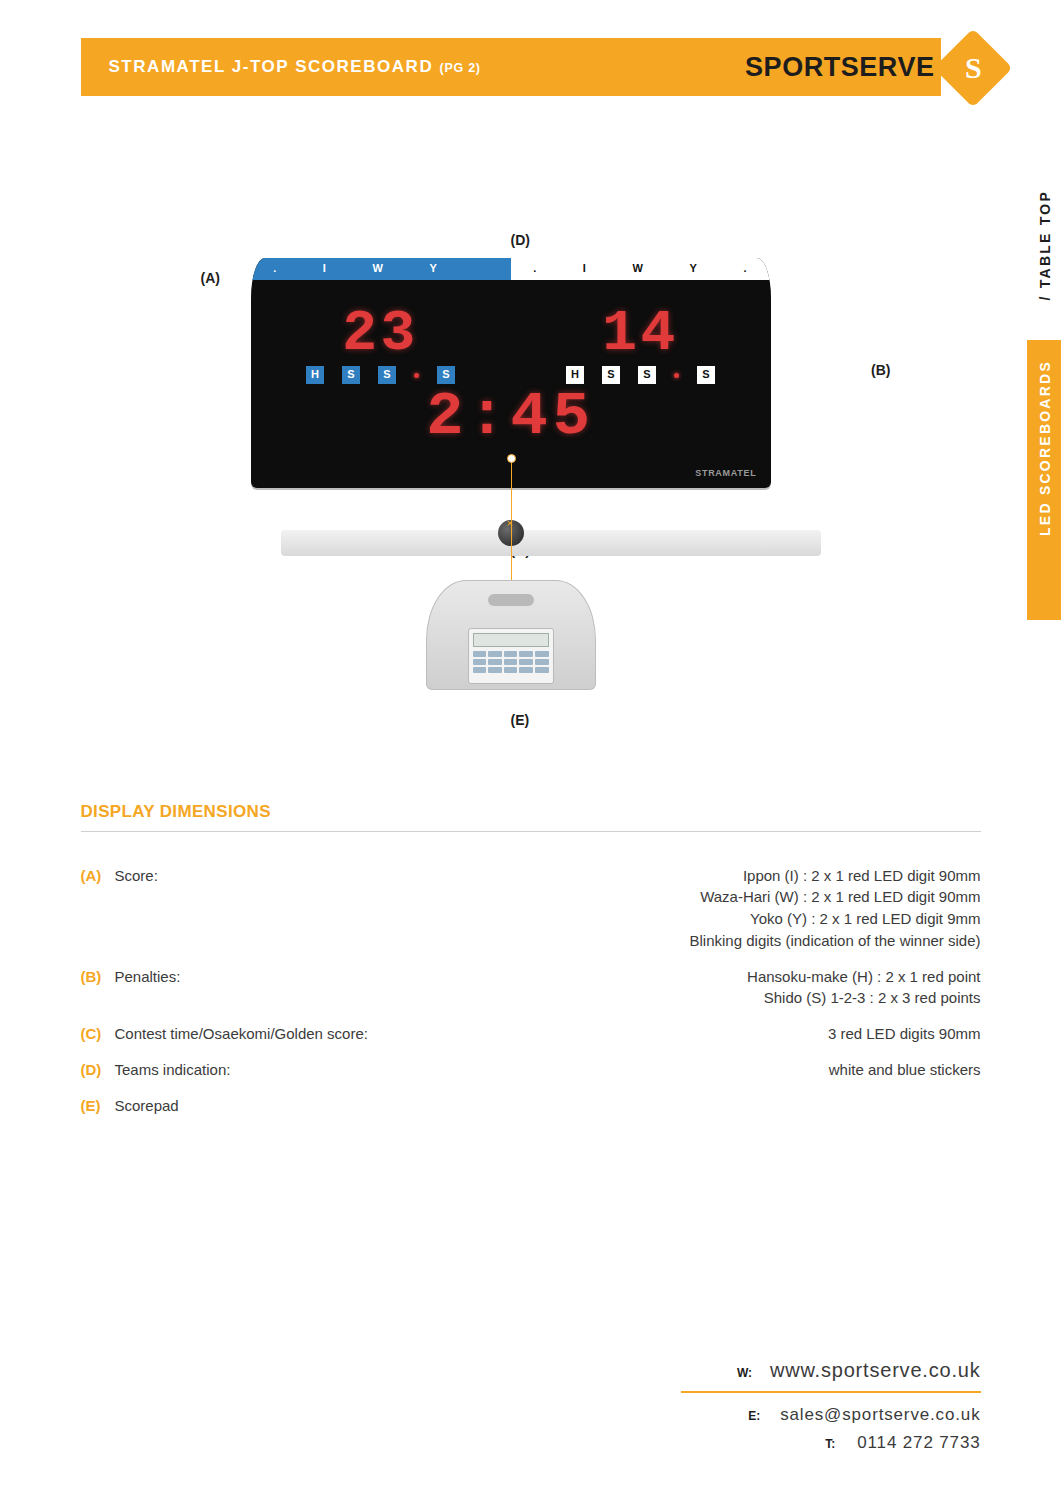Stramatel J-Top Scoreboard (PG 2)
SPORTSERVE
S
/ TABLE TOP
LED SCOREBOARDS
(D) (A) (B) (C) (E)
. IWY
. IWY.
23 14
H S S S
H S S S
2:45
STRAMATEL
×
DISPLAY DIMENSIONS
| (A) | Score: | Ippon (I) : 2 x 1 red LED digit 90mm Waza-Hari (W) : 2 x 1 red LED digit 90mm Yoko (Y) : 2 x 1 red LED digit 9mm Blinking digits (indication of the winner side) |
| (B) | Penalties: | Hansoku-make (H) : 2 x 1 red point Shido (S) 1-2-3 : 2 x 3 red points |
| (C) | Contest time/Osaekomi/Golden score: | 3 red LED digits 90mm |
| (D) | Teams indication: | white and blue stickers |
| (E) | Scorepad | |
W: www.sportserve.co.uk
E: sales@sportserve.co.uk
T: 0114 272 7733